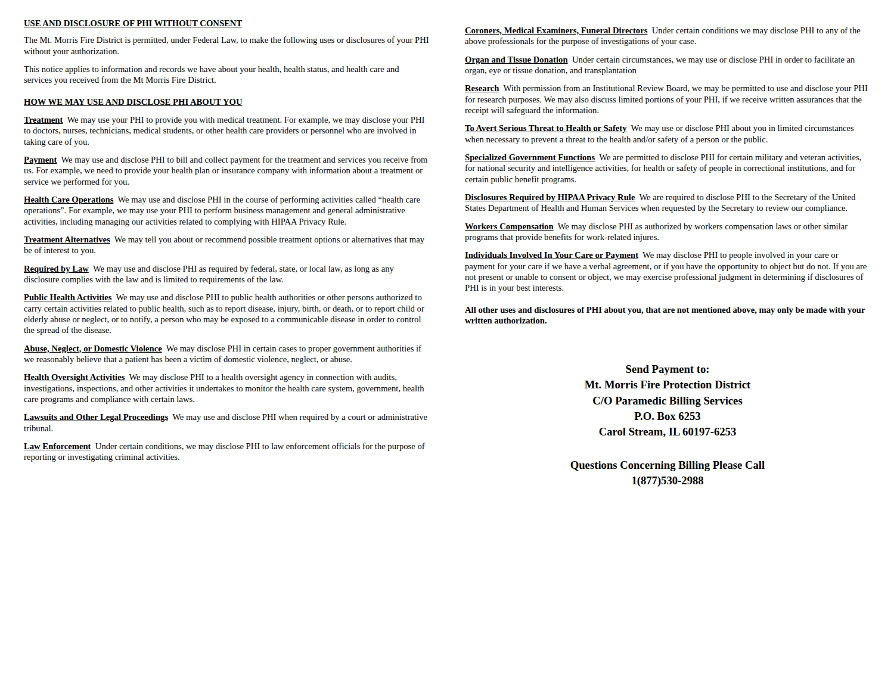Use and Disclosure of PHI Without Consent
The Mt. Morris Fire District is permitted, under Federal Law, to make the following uses or disclosures of your PHI without your authorization.
This notice applies to information and records we have about your health, health status, and health care and services you received from the Mt Morris Fire District.
How We May Use and Disclose PHI About You
Treatment
We may use your PHI to provide you with medical treatment. For example, we may disclose your PHI to doctors, nurses, technicians, medical students, or other health care providers or personnel who are involved in taking care of you.
Payment
We may use and disclose PHI to bill and collect payment for the treatment and services you receive from us. For example, we need to provide your health plan or insurance company with information about a treatment or service we performed for you.
Health Care Operations
We may use and disclose PHI in the course of performing activities called “health care operations”. For example, we may use your PHI to perform business management and general administrative activities, including managing our activities related to complying with HIPAA Privacy Rule.
Treatment Alternatives
We may tell you about or recommend possible treatment options or alternatives that may be of interest to you.
Required by Law
We may use and disclose PHI as required by federal, state, or local law, as long as any disclosure complies with the law and is limited to requirements of the law.
Public Health Activities
We may use and disclose PHI to public health authorities or other persons authorized to carry certain activities related to public health, such as to report disease, injury, birth, or death, or to report child or elderly abuse or neglect, or to notify, a person who may be exposed to a communicable disease in order to control the spread of the disease.
Abuse, Neglect, or Domestic Violence
We may disclose PHI in certain cases to proper government authorities if we reasonably believe that a patient has been a victim of domestic violence, neglect, or abuse.
Health Oversight Activities
We may disclose PHI to a health oversight agency in connection with audits, investigations, inspections, and other activities it undertakes to monitor the health care system, government, health care programs and compliance with certain laws.
Lawsuits and Other Legal Proceedings
We may use and disclose PHI when required by a court or administrative tribunal.
Law Enforcement
Under certain conditions, we may disclose PHI to law enforcement officials for the purpose of reporting or investigating criminal activities.
Coroners, Medical Examiners, Funeral Directors
Under certain conditions we may disclose PHI to any of the above professionals for the purpose of investigations of your case.
Organ and Tissue Donation
Under certain circumstances, we may use or disclose PHI in order to facilitate an organ, eye or tissue donation, and transplantation
Research
With permission from an Institutional Review Board, we may be permitted to use and disclose your PHI for research purposes. We may also discuss limited portions of your PHI, if we receive written assurances that the receipt will safeguard the information.
To Avert Serious Threat to Health or Safety
We may use or disclose PHI about you in limited circumstances when necessary to prevent a threat to the health and/or safety of a person or the public.
Specialized Government Functions
We are permitted to disclose PHI for certain military and veteran activities, for national security and intelligence activities, for health or safety of people in correctional institutions, and for certain public benefit programs.
Disclosures Required by HIPAA Privacy Rule
We are required to disclose PHI to the Secretary of the United States Department of Health and Human Services when requested by the Secretary to review our compliance.
Workers Compensation
We may disclose PHI as authorized by workers compensation laws or other similar programs that provide benefits for work-related injures.
Individuals Involved In Your Care or Payment
We may disclose PHI to people involved in your care or payment for your care if we have a verbal agreement, or if you have the opportunity to object but do not. If you are not present or unable to consent or object, we may exercise professional judgment in determining if disclosures of PHI is in your best interests.
All other uses and disclosures of PHI about you, that are not mentioned above, may only be made with your written authorization.
Send Payment to:
Mt. Morris Fire Protection District
C/O Paramedic Billing Services
P.O. Box 6253
Carol Stream, IL 60197-6253
Questions Concerning Billing Please Call
1(877)530-2988